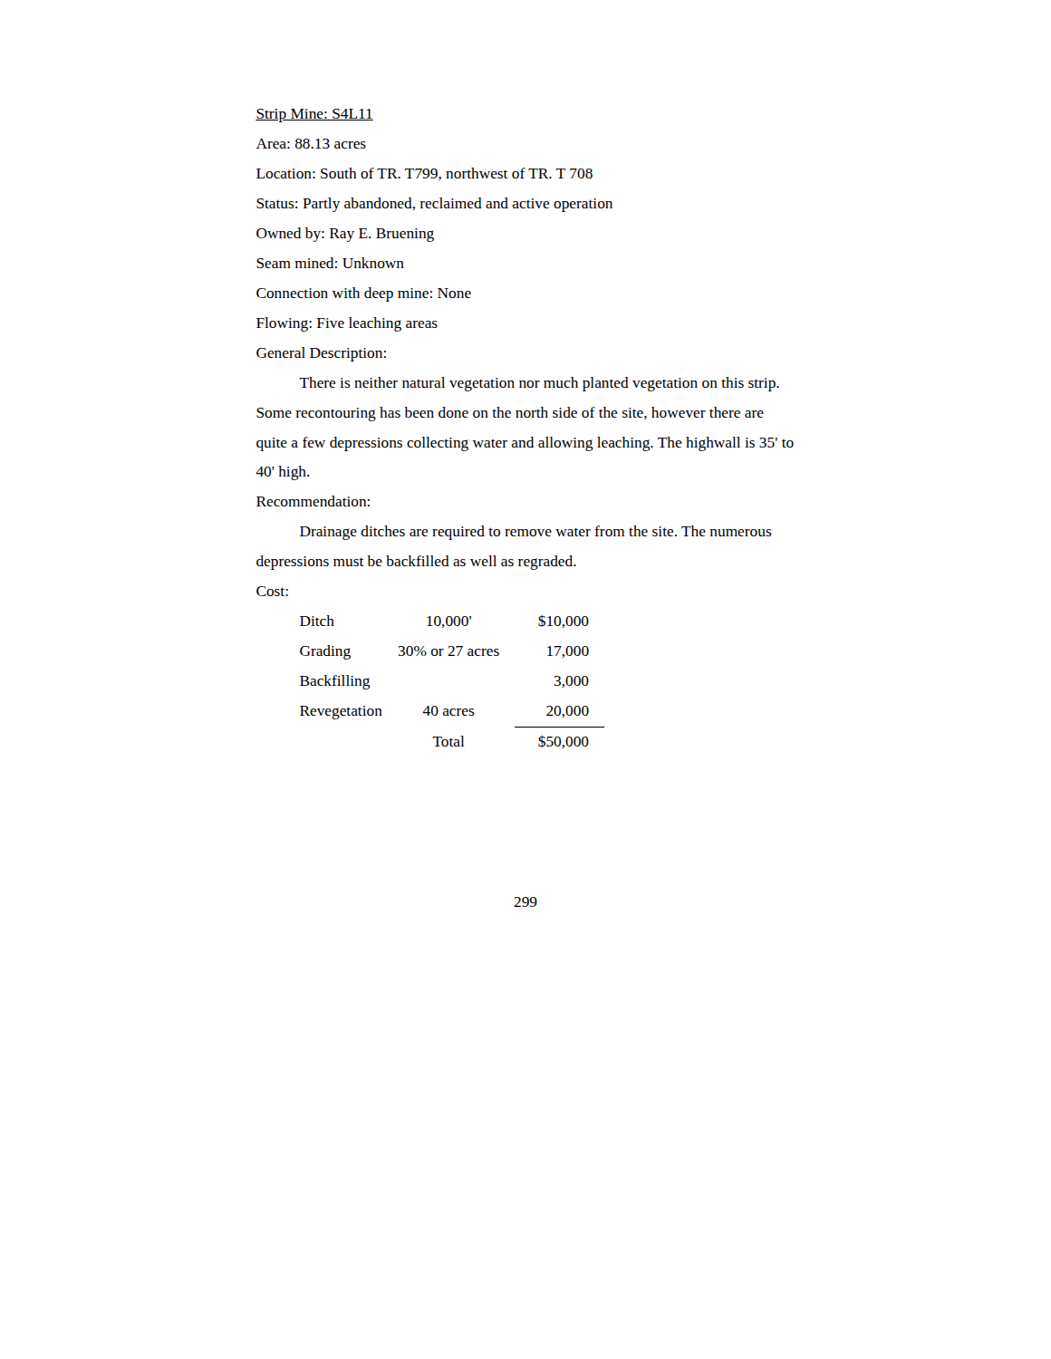Strip Mine: S4L11
Area: 88.13 acres
Location: South of TR. T799, northwest of TR. T 708
Status: Partly abandoned, reclaimed and active operation
Owned by: Ray E. Bruening
Seam mined: Unknown
Connection with deep mine: None
Flowing: Five leaching areas
General Description:
There is neither natural vegetation nor much planted vegetation on this strip. Some recontouring has been done on the north side of the site, however there are quite a few depressions collecting water and allowing leaching. The highwall is 35' to 40' high.
Recommendation:
Drainage ditches are required to remove water from the site. The numerous depressions must be backfilled as well as regraded.
Cost:
| Ditch | 10,000' | $10,000 |
| Grading | 30% or 27 acres | 17,000 |
| Backfilling | | 3,000 |
| Revegetation | 40 acres | 20,000 |
| | Total | $50,000 |
299